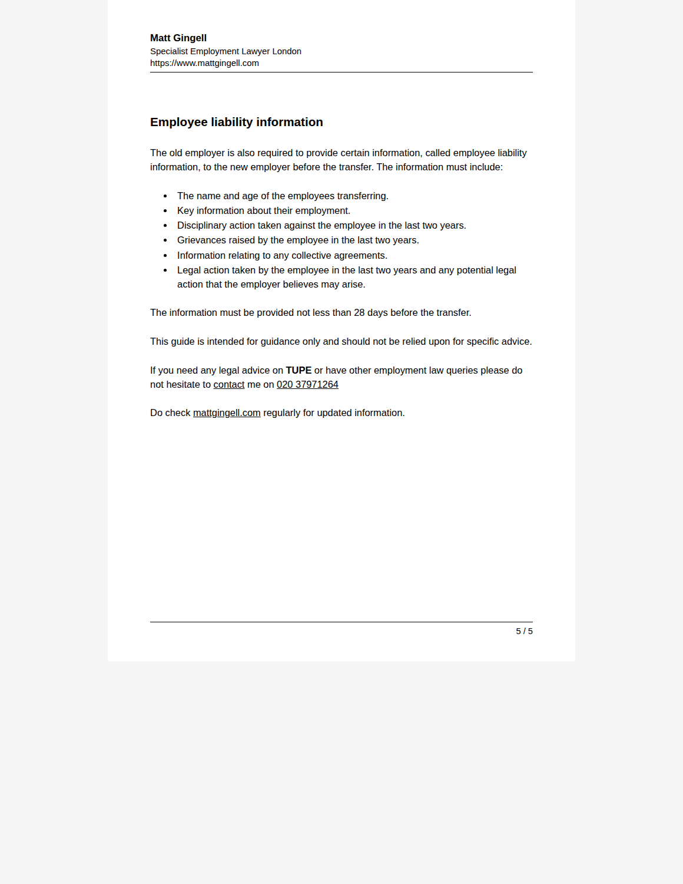Matt Gingell
Specialist Employment Lawyer London
https://www.mattgingell.com
Employee liability information
The old employer is also required to provide certain information, called employee liability information, to the new employer before the transfer. The information must include:
The name and age of the employees transferring.
Key information about their employment.
Disciplinary action taken against the employee in the last two years.
Grievances raised by the employee in the last two years.
Information relating to any collective agreements.
Legal action taken by the employee in the last two years and any potential legal action that the employer believes may arise.
The information must be provided not less than 28 days before the transfer.
This guide is intended for guidance only and should not be relied upon for specific advice.
If you need any legal advice on TUPE or have other employment law queries please do not hesitate to contact me on 020 37971264
Do check mattgingell.com regularly for updated information.
5 / 5